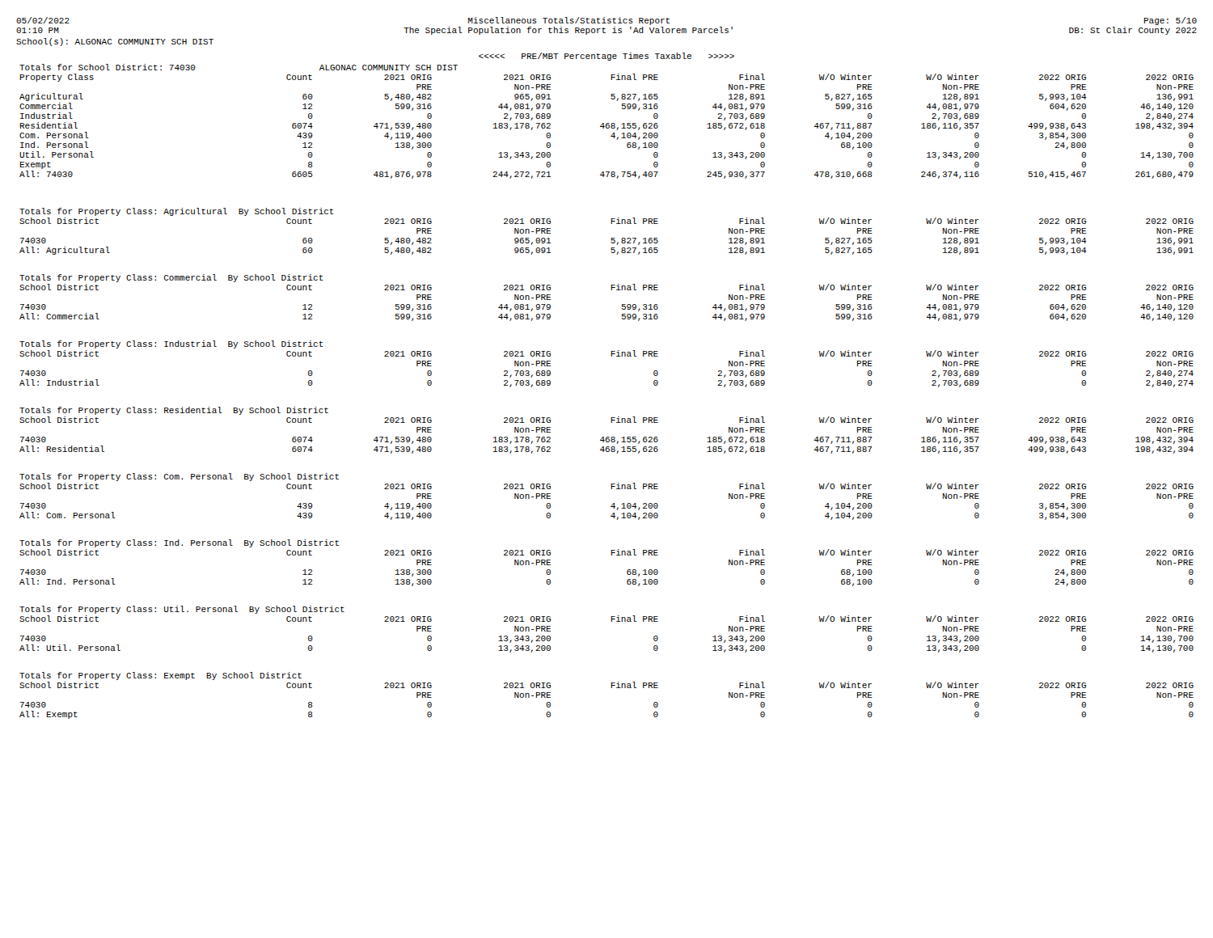05/02/2022
01:10 PM
Miscellaneous Totals/Statistics Report
The Special Population for this Report is 'Ad Valorem Parcels'
Page: 5/10
DB: St Clair County 2022
School(s): ALGONAC COMMUNITY SCH DIST
<<<<< PRE/MBT Percentage Times Taxable >>>>>
| Totals for School District: 74030 | ALGONAC COMMUNITY SCH DIST | |
| Property Class | Count | 2021 ORIG | 2021 ORIG | Final PRE | Final | W/O Winter | W/O Winter | 2022 ORIG | 2022 ORIG |
| | | PRE | Non-PRE | | Non-PRE | PRE | Non-PRE | PRE | Non-PRE |
| Agricultural | 60 | 5,480,482 | 965,091 | 5,827,165 | 128,891 | 5,827,165 | 128,891 | 5,993,104 | 136,991 |
| Commercial | 12 | 599,316 | 44,081,979 | 599,316 | 44,081,979 | 599,316 | 44,081,979 | 604,620 | 46,140,120 |
| Industrial | 0 | 0 | 2,703,689 | 0 | 2,703,689 | 0 | 2,703,689 | 0 | 2,840,274 |
| Residential | 6074 | 471,539,480 | 183,178,762 | 468,155,626 | 185,672,618 | 467,711,887 | 186,116,357 | 499,938,643 | 198,432,394 |
| Com. Personal | 439 | 4,119,400 | 0 | 4,104,200 | 0 | 4,104,200 | 0 | 3,854,300 | 0 |
| Ind. Personal | 12 | 138,300 | 0 | 68,100 | 0 | 68,100 | 0 | 24,800 | 0 |
| Util. Personal | 0 | 0 | 13,343,200 | 0 | 13,343,200 | 0 | 13,343,200 | 0 | 14,130,700 |
| Exempt | 8 | 0 | 0 | 0 | 0 | 0 | 0 | 0 | 0 |
| All: 74030 | 6605 | 481,876,978 | 244,272,721 | 478,754,407 | 245,930,377 | 478,310,668 | 246,374,116 | 510,415,467 | 261,680,479 |
| Totals for Property Class: Agricultural By School District |
| School District | Count | 2021 ORIG | 2021 ORIG | Final PRE | Final | W/O Winter | W/O Winter | 2022 ORIG | 2022 ORIG |
| | | PRE | Non-PRE | | Non-PRE | PRE | Non-PRE | PRE | Non-PRE |
| 74030 | 60 | 5,480,482 | 965,091 | 5,827,165 | 128,891 | 5,827,165 | 128,891 | 5,993,104 | 136,991 |
| All: Agricultural | 60 | 5,480,482 | 965,091 | 5,827,165 | 128,891 | 5,827,165 | 128,891 | 5,993,104 | 136,991 |
| Totals for Property Class: Commercial By School District |
| School District | Count | 2021 ORIG | 2021 ORIG | Final PRE | Final | W/O Winter | W/O Winter | 2022 ORIG | 2022 ORIG |
| | | PRE | Non-PRE | | Non-PRE | PRE | Non-PRE | PRE | Non-PRE |
| 74030 | 12 | 599,316 | 44,081,979 | 599,316 | 44,081,979 | 599,316 | 44,081,979 | 604,620 | 46,140,120 |
| All: Commercial | 12 | 599,316 | 44,081,979 | 599,316 | 44,081,979 | 599,316 | 44,081,979 | 604,620 | 46,140,120 |
| Totals for Property Class: Industrial By School District |
| School District | Count | 2021 ORIG | 2021 ORIG | Final PRE | Final | W/O Winter | W/O Winter | 2022 ORIG | 2022 ORIG |
| | | PRE | Non-PRE | | Non-PRE | PRE | Non-PRE | PRE | Non-PRE |
| 74030 | 0 | 0 | 2,703,689 | 0 | 2,703,689 | 0 | 2,703,689 | 0 | 2,840,274 |
| All: Industrial | 0 | 0 | 2,703,689 | 0 | 2,703,689 | 0 | 2,703,689 | 0 | 2,840,274 |
| Totals for Property Class: Residential By School District |
| School District | Count | 2021 ORIG | 2021 ORIG | Final PRE | Final | W/O Winter | W/O Winter | 2022 ORIG | 2022 ORIG |
| | | PRE | Non-PRE | | Non-PRE | PRE | Non-PRE | PRE | Non-PRE |
| 74030 | 6074 | 471,539,480 | 183,178,762 | 468,155,626 | 185,672,618 | 467,711,887 | 186,116,357 | 499,938,643 | 198,432,394 |
| All: Residential | 6074 | 471,539,480 | 183,178,762 | 468,155,626 | 185,672,618 | 467,711,887 | 186,116,357 | 499,938,643 | 198,432,394 |
| Totals for Property Class: Com. Personal By School District |
| School District | Count | 2021 ORIG | 2021 ORIG | Final PRE | Final | W/O Winter | W/O Winter | 2022 ORIG | 2022 ORIG |
| | | PRE | Non-PRE | | Non-PRE | PRE | Non-PRE | PRE | Non-PRE |
| 74030 | 439 | 4,119,400 | 0 | 4,104,200 | 0 | 4,104,200 | 0 | 3,854,300 | 0 |
| All: Com. Personal | 439 | 4,119,400 | 0 | 4,104,200 | 0 | 4,104,200 | 0 | 3,854,300 | 0 |
| Totals for Property Class: Ind. Personal By School District |
| School District | Count | 2021 ORIG | 2021 ORIG | Final PRE | Final | W/O Winter | W/O Winter | 2022 ORIG | 2022 ORIG |
| | | PRE | Non-PRE | | Non-PRE | PRE | Non-PRE | PRE | Non-PRE |
| 74030 | 12 | 138,300 | 0 | 68,100 | 0 | 68,100 | 0 | 24,800 | 0 |
| All: Ind. Personal | 12 | 138,300 | 0 | 68,100 | 0 | 68,100 | 0 | 24,800 | 0 |
| Totals for Property Class: Util. Personal By School District |
| School District | Count | 2021 ORIG | 2021 ORIG | Final PRE | Final | W/O Winter | W/O Winter | 2022 ORIG | 2022 ORIG |
| | | PRE | Non-PRE | | Non-PRE | PRE | Non-PRE | PRE | Non-PRE |
| 74030 | 0 | 0 | 13,343,200 | 0 | 13,343,200 | 0 | 13,343,200 | 0 | 14,130,700 |
| All: Util. Personal | 0 | 0 | 13,343,200 | 0 | 13,343,200 | 0 | 13,343,200 | 0 | 14,130,700 |
| Totals for Property Class: Exempt By School District |
| School District | Count | 2021 ORIG | 2021 ORIG | Final PRE | Final | W/O Winter | W/O Winter | 2022 ORIG | 2022 ORIG |
| | | PRE | Non-PRE | | Non-PRE | PRE | Non-PRE | PRE | Non-PRE |
| 74030 | 8 | 0 | 0 | 0 | 0 | 0 | 0 | 0 | 0 |
| All: Exempt | 8 | 0 | 0 | 0 | 0 | 0 | 0 | 0 | 0 |